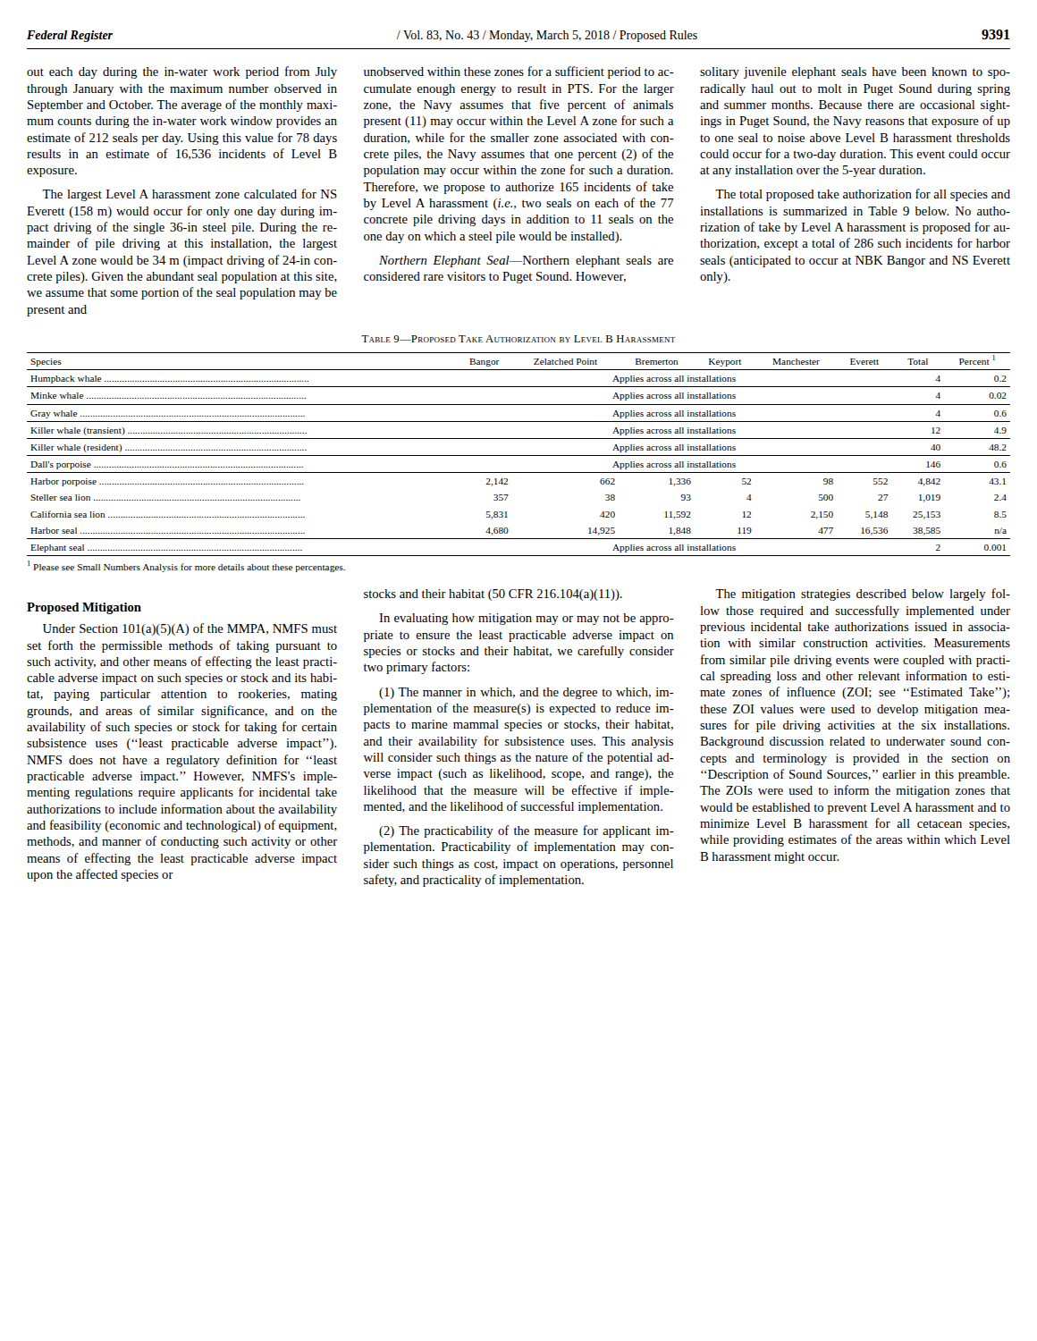Federal Register
/ Vol. 83, No. 43 / Monday, March 5, 2018 / Proposed Rules
9391
out each day during the in-water work period from July through January with the maximum number observed in September and October. The average of the monthly maximum counts during the in-water work window provides an estimate of 212 seals per day. Using this value for 78 days results in an estimate of 16,536 incidents of Level B exposure.
The largest Level A harassment zone calculated for NS Everett (158 m) would occur for only one day during impact driving of the single 36-in steel pile. During the remainder of pile driving at this installation, the largest Level A zone would be 34 m (impact driving of 24-in concrete piles). Given the abundant seal population at this site, we assume that some portion of the seal population may be present and
unobserved within these zones for a sufficient period to accumulate enough energy to result in PTS. For the larger zone, the Navy assumes that five percent of animals present (11) may occur within the Level A zone for such a duration, while for the smaller zone associated with concrete piles, the Navy assumes that one percent (2) of the population may occur within the zone for such a duration. Therefore, we propose to authorize 165 incidents of take by Level A harassment (i.e., two seals on each of the 77 concrete pile driving days in addition to 11 seals on the one day on which a steel pile would be installed).
Northern Elephant Seal—Northern elephant seals are considered rare visitors to Puget Sound. However,
solitary juvenile elephant seals have been known to sporadically haul out to molt in Puget Sound during spring and summer months. Because there are occasional sightings in Puget Sound, the Navy reasons that exposure of up to one seal to noise above Level B harassment thresholds could occur for a two-day duration. This event could occur at any installation over the 5-year duration.
The total proposed take authorization for all species and installations is summarized in Table 9 below. No authorization of take by Level A harassment is proposed for authorization, except a total of 286 such incidents for harbor seals (anticipated to occur at NBK Bangor and NS Everett only).
Table 9—Proposed Take Authorization by Level B Harassment
| Species | Bangor | Zelatched Point | Bremerton | Keyport | Manchester | Everett | Total | Percent 1 |
| --- | --- | --- | --- | --- | --- | --- | --- | --- |
| Humpback whale ................................................................................. | Applies across all installations | 4 | 0.2 |
| Minke whale ....................................................................................... | Applies across all installations | 4 | 0.02 |
| Gray whale ......................................................................................... | Applies across all installations | 4 | 0.6 |
| Killer whale (transient) ....................................................................... | Applies across all installations | 12 | 4.9 |
| Killer whale (resident) ........................................................................ | Applies across all installations | 40 | 48.2 |
| Dall's porpoise ................................................................................... | Applies across all installations | 146 | 0.6 |
| Harbor porpoise ................................................................................. | 2,142 | 662 | 1,336 | 52 | 98 | 552 | 4,842 | 43.1 |
| Steller sea lion .................................................................................. | 357 | 38 | 93 | 4 | 500 | 27 | 1,019 | 2.4 |
| California sea lion .............................................................................. | 5,831 | 420 | 11,592 | 12 | 2,150 | 5,148 | 25,153 | 8.5 |
| Harbor seal ......................................................................................... | 4,680 | 14,925 | 1,848 | 119 | 477 | 16,536 | 38,585 | n/a |
| Elephant seal ..................................................................................... | Applies across all installations | 2 | 0.001 |
1 Please see Small Numbers Analysis for more details about these percentages.
Proposed Mitigation
Under Section 101(a)(5)(A) of the MMPA, NMFS must set forth the permissible methods of taking pursuant to such activity, and other means of effecting the least practicable adverse impact on such species or stock and its habitat, paying particular attention to rookeries, mating grounds, and areas of similar significance, and on the availability of such species or stock for taking for certain subsistence uses (‘‘least practicable adverse impact’’). NMFS does not have a regulatory definition for ‘‘least practicable adverse impact.’’ However, NMFS's implementing regulations require applicants for incidental take authorizations to include information about the availability and feasibility (economic and technological) of equipment, methods, and manner of conducting such activity or other means of effecting the least practicable adverse impact upon the affected species or
stocks and their habitat (50 CFR 216.104(a)(11)).
In evaluating how mitigation may or may not be appropriate to ensure the least practicable adverse impact on species or stocks and their habitat, we carefully consider two primary factors:
(1) The manner in which, and the degree to which, implementation of the measure(s) is expected to reduce impacts to marine mammal species or stocks, their habitat, and their availability for subsistence uses. This analysis will consider such things as the nature of the potential adverse impact (such as likelihood, scope, and range), the likelihood that the measure will be effective if implemented, and the likelihood of successful implementation.
(2) The practicability of the measure for applicant implementation. Practicability of implementation may consider such things as cost, impact on operations, personnel safety, and practicality of implementation.
The mitigation strategies described below largely follow those required and successfully implemented under previous incidental take authorizations issued in association with similar construction activities. Measurements from similar pile driving events were coupled with practical spreading loss and other relevant information to estimate zones of influence (ZOI; see ‘‘Estimated Take’’); these ZOI values were used to develop mitigation measures for pile driving activities at the six installations. Background discussion related to underwater sound concepts and terminology is provided in the section on ‘‘Description of Sound Sources,’’ earlier in this preamble. The ZOIs were used to inform the mitigation zones that would be established to prevent Level A harassment and to minimize Level B harassment for all cetacean species, while providing estimates of the areas within which Level B harassment might occur.